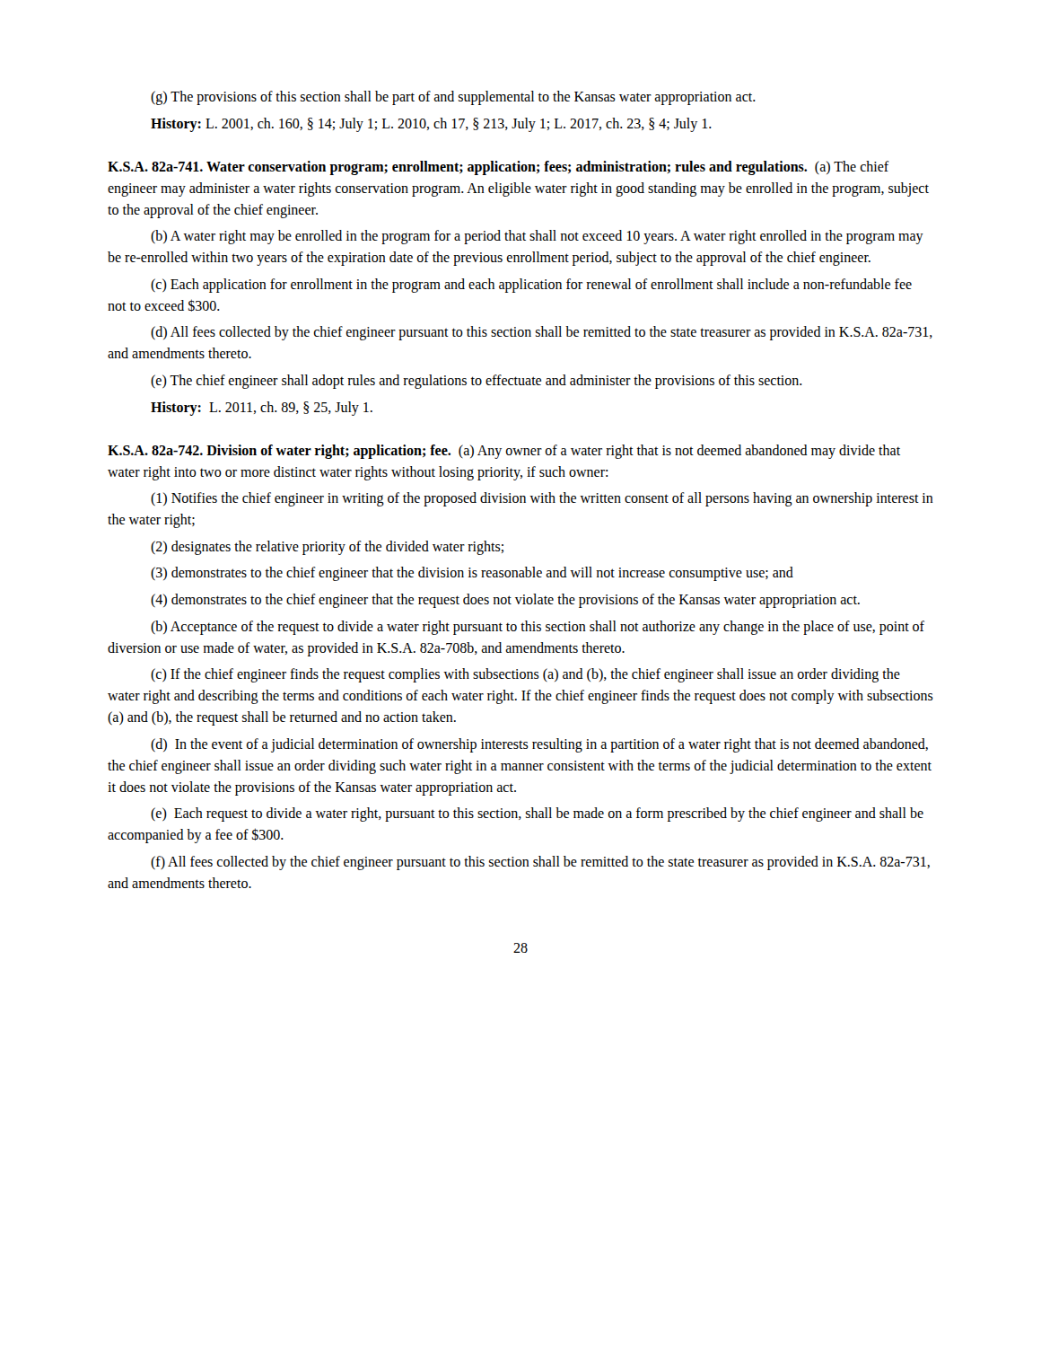(g) The provisions of this section shall be part of and supplemental to the Kansas water appropriation act.
History: L. 2001, ch. 160, § 14; July 1; L. 2010, ch 17, § 213, July 1; L. 2017, ch. 23, § 4; July 1.
K.S.A. 82a-741. Water conservation program; enrollment; application; fees; administration; rules and regulations. (a) The chief engineer may administer a water rights conservation program. An eligible water right in good standing may be enrolled in the program, subject to the approval of the chief engineer.
(b) A water right may be enrolled in the program for a period that shall not exceed 10 years. A water right enrolled in the program may be re-enrolled within two years of the expiration date of the previous enrollment period, subject to the approval of the chief engineer.
(c) Each application for enrollment in the program and each application for renewal of enrollment shall include a non-refundable fee not to exceed $300.
(d) All fees collected by the chief engineer pursuant to this section shall be remitted to the state treasurer as provided in K.S.A. 82a-731, and amendments thereto.
(e) The chief engineer shall adopt rules and regulations to effectuate and administer the provisions of this section.
History: L. 2011, ch. 89, § 25, July 1.
K.S.A. 82a-742. Division of water right; application; fee. (a) Any owner of a water right that is not deemed abandoned may divide that water right into two or more distinct water rights without losing priority, if such owner:
(1) Notifies the chief engineer in writing of the proposed division with the written consent of all persons having an ownership interest in the water right;
(2) designates the relative priority of the divided water rights;
(3) demonstrates to the chief engineer that the division is reasonable and will not increase consumptive use; and
(4) demonstrates to the chief engineer that the request does not violate the provisions of the Kansas water appropriation act.
(b) Acceptance of the request to divide a water right pursuant to this section shall not authorize any change in the place of use, point of diversion or use made of water, as provided in K.S.A. 82a-708b, and amendments thereto.
(c) If the chief engineer finds the request complies with subsections (a) and (b), the chief engineer shall issue an order dividing the water right and describing the terms and conditions of each water right. If the chief engineer finds the request does not comply with subsections (a) and (b), the request shall be returned and no action taken.
(d) In the event of a judicial determination of ownership interests resulting in a partition of a water right that is not deemed abandoned, the chief engineer shall issue an order dividing such water right in a manner consistent with the terms of the judicial determination to the extent it does not violate the provisions of the Kansas water appropriation act.
(e) Each request to divide a water right, pursuant to this section, shall be made on a form prescribed by the chief engineer and shall be accompanied by a fee of $300.
(f) All fees collected by the chief engineer pursuant to this section shall be remitted to the state treasurer as provided in K.S.A. 82a-731, and amendments thereto.
28